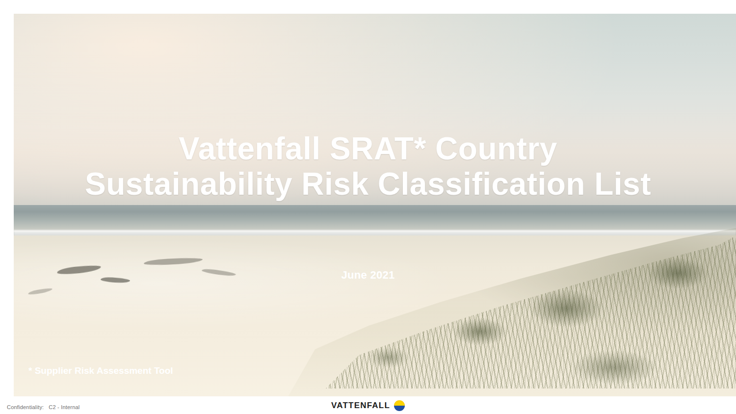Vattenfall SRAT* Country
Sustainability Risk Classification List
June 2021
* Supplier Risk Assessment Tool
Confidentiality: C2 - Internal
VATTENFALL